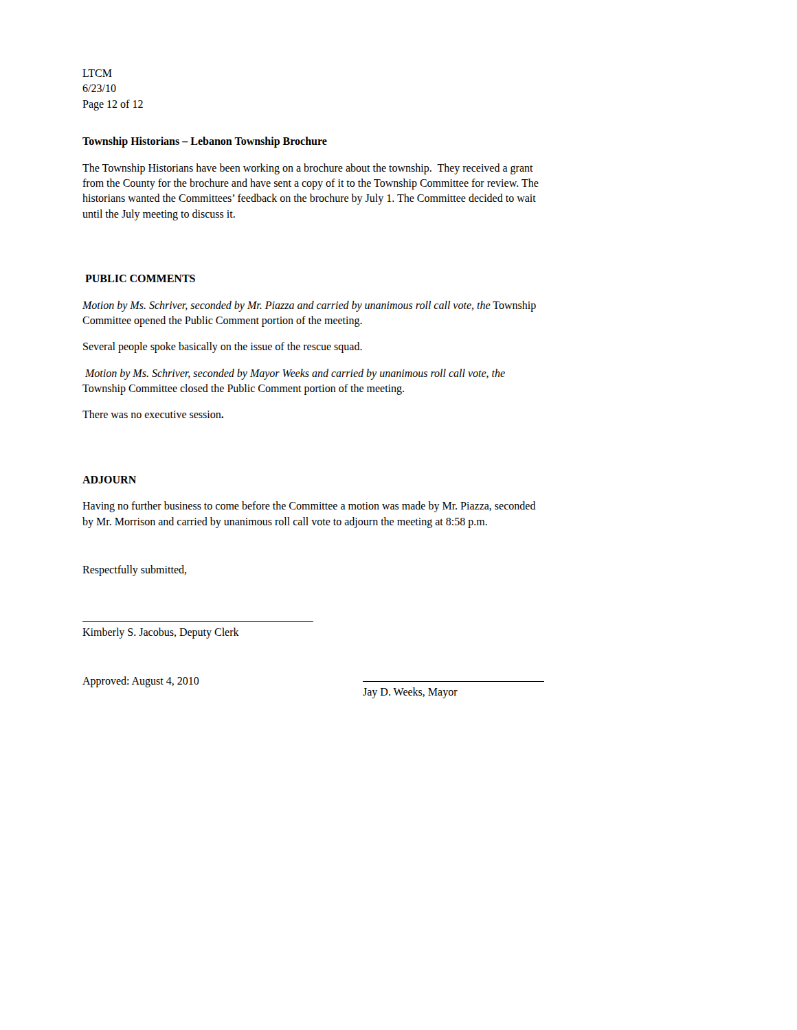LTCM
6/23/10
Page 12 of 12
Township Historians – Lebanon Township Brochure
The Township Historians have been working on a brochure about the township. They received a grant from the County for the brochure and have sent a copy of it to the Township Committee for review. The historians wanted the Committees’ feedback on the brochure by July 1. The Committee decided to wait until the July meeting to discuss it.
PUBLIC COMMENTS
Motion by Ms. Schriver, seconded by Mr. Piazza and carried by unanimous roll call vote, the Township Committee opened the Public Comment portion of the meeting.
Several people spoke basically on the issue of the rescue squad.
Motion by Ms. Schriver, seconded by Mayor Weeks and carried by unanimous roll call vote, the Township Committee closed the Public Comment portion of the meeting.
There was no executive session.
ADJOURN
Having no further business to come before the Committee a motion was made by Mr. Piazza, seconded by Mr. Morrison and carried by unanimous roll call vote to adjourn the meeting at 8:58 p.m.
Respectfully submitted,
Kimberly S. Jacobus, Deputy Clerk
Approved: August 4, 2010
Jay D. Weeks, Mayor